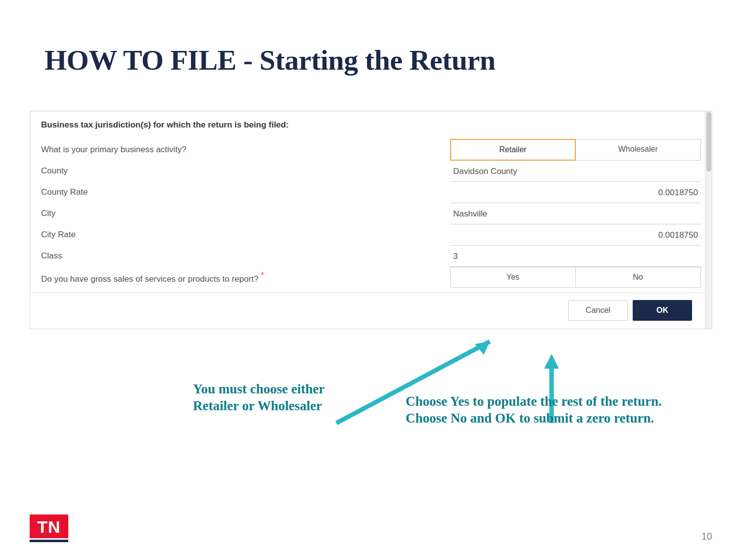HOW TO FILE - Starting the Return
Business tax jurisdiction(s) for which the return is being filed:
| What is your primary business activity? | Retailer Wholesaler |
| County | Davidson County |
| County Rate | 0.0018750 |
| City | Nashville |
| City Rate | 0.0018750 |
| Class | 3 |
| Do you have gross sales of services or products to report? * | Yes No |
Cancel OK
You must choose either Retailer or Wholesaler
Choose Yes to populate the rest of the return. Choose No and OK to submit a zero return.
TN
10